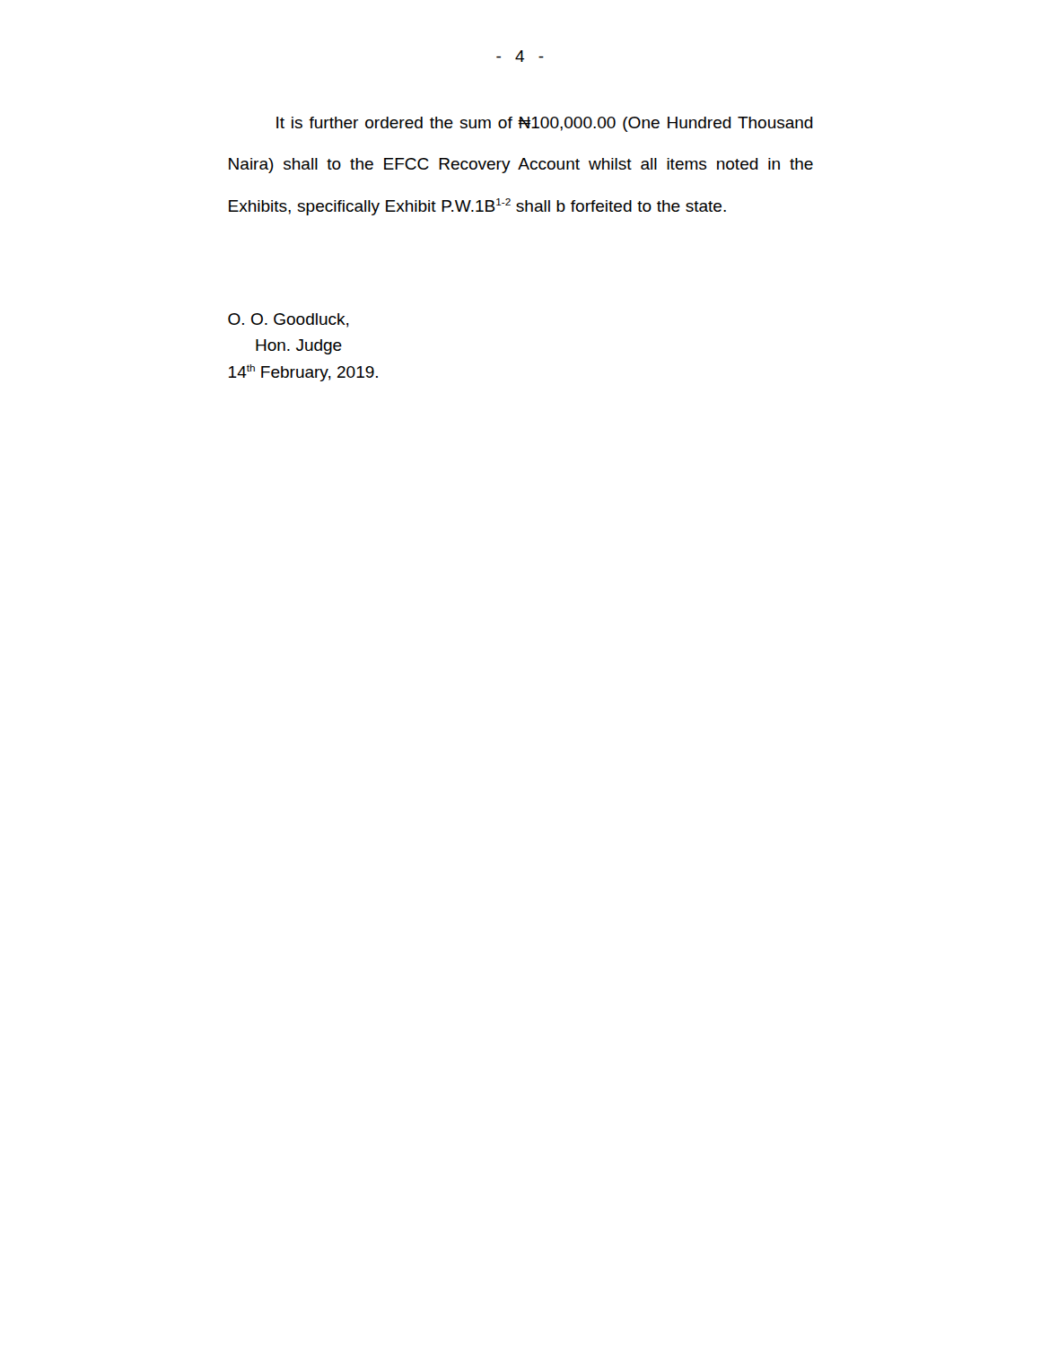- 4 -
It is further ordered the sum of ₦100,000.00 (One Hundred Thousand Naira) shall to the EFCC Recovery Account whilst all items noted in the Exhibits, specifically Exhibit P.W.1B1-2 shall b forfeited to the state.
O. O. Goodluck,
Hon. Judge 14th February, 2019.